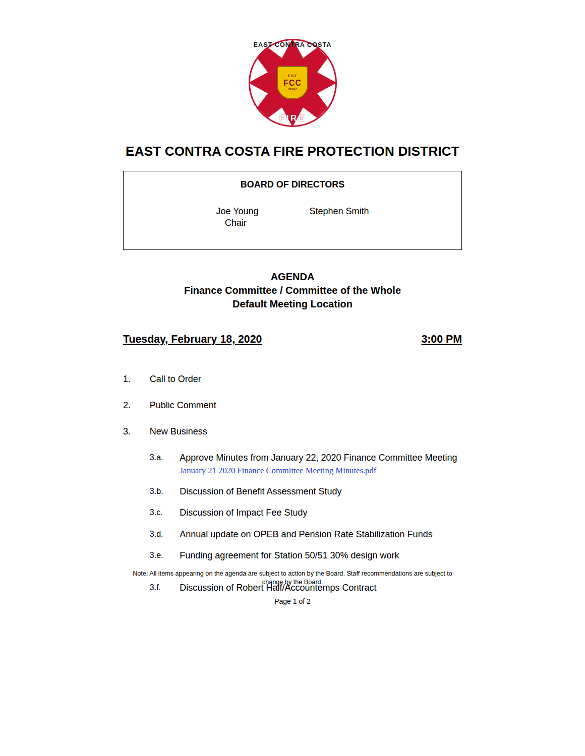EAST CONTRA COSTA
EST FCC 2007
FIRE
EAST CONTRA COSTA FIRE PROTECTION DISTRICT
BOARD OF DIRECTORS
Joe Young Chair
Stephen Smith
AGENDA
Finance Committee / Committee of the Whole
Default Meeting Location
Tuesday, February 18, 2020 3:00 PM
1. Call to Order
2. Public Comment
3. New Business
3.a. Approve Minutes from January 22, 2020 Finance Committee Meeting January 21 2020 Finance Committee Meeting Minutes.pdf
3.b. Discussion of Benefit Assessment Study
3.c. Discussion of Impact Fee Study
3.d. Annual update on OPEB and Pension Rate Stabilization Funds
3.e. Funding agreement for Station 50/51 30% design work
3.f. Discussion of Robert Half/Accountemps Contract
Note: All items appearing on the agenda are subject to action by the Board. Staff recommendations are subject to change by the Board.
Page 1 of 2